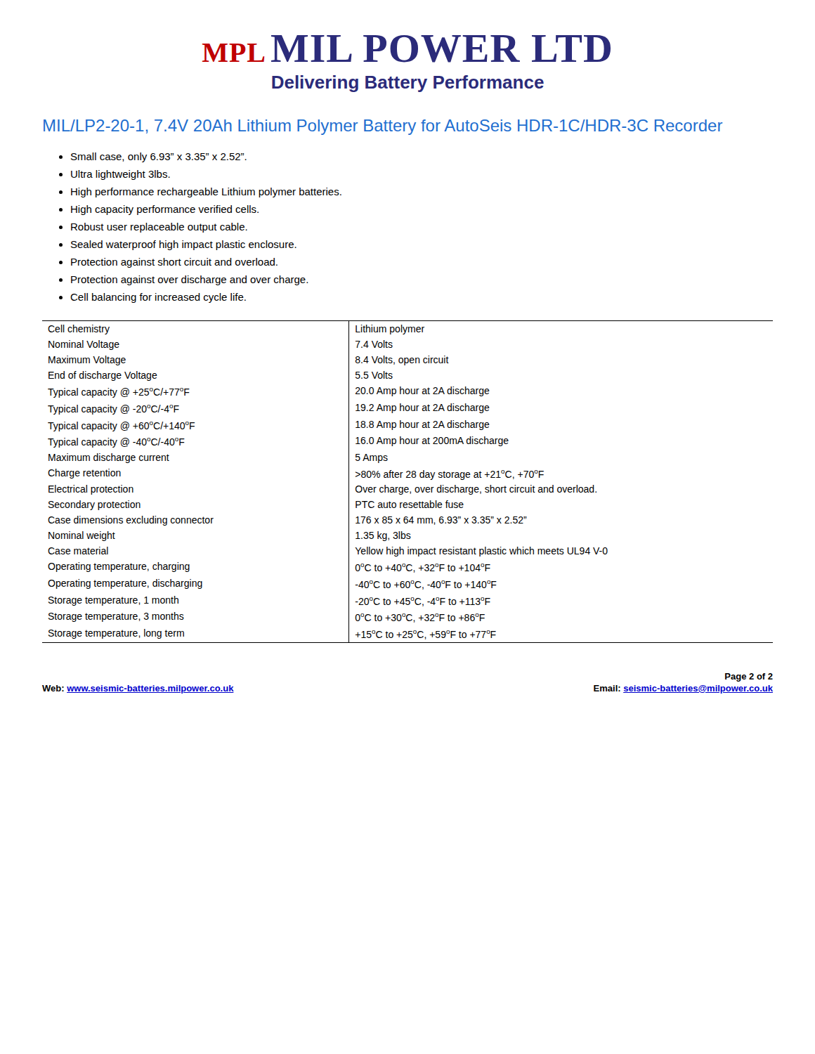MPLMIL POWER LTD
Delivering Battery Performance
MIL/LP2-20-1, 7.4V 20Ah Lithium Polymer Battery for AutoSeis HDR-1C/HDR-3C Recorder
Small case, only 6.93” x 3.35” x 2.52”.
Ultra lightweight 3lbs.
High performance rechargeable Lithium polymer batteries.
High capacity performance verified cells.
Robust user replaceable output cable.
Sealed waterproof high impact plastic enclosure.
Protection against short circuit and overload.
Protection against over discharge and over charge.
Cell balancing for increased cycle life.
| Cell chemistry | Lithium polymer |
| Nominal Voltage | 7.4 Volts |
| Maximum Voltage | 8.4 Volts, open circuit |
| End of discharge Voltage | 5.5 Volts |
| Typical capacity @ +25 o C/+77 o F | 20.0 Amp hour at 2A discharge |
| Typical capacity @ -20 o C/-4 o F | 19.2 Amp hour at 2A discharge |
| Typical capacity @ +60 o C/+140 o F | 18.8 Amp hour at 2A discharge |
| Typical capacity @ -40 o C/-40 o F | 16.0 Amp hour at 200mA discharge |
| Maximum discharge current | 5 Amps |
| Charge retention | >80% after 28 day storage at +21 o C, +70 o F |
| Electrical protection | Over charge, over discharge, short circuit and overload. |
| Secondary protection | PTC auto resettable fuse |
| Case dimensions excluding connector | 176 x 85 x 64 mm, 6.93” x 3.35” x 2.52” |
| Nominal weight | 1.35 kg, 3lbs |
| Case material | Yellow high impact resistant plastic which meets UL94 V-0 |
| Operating temperature, charging | 0 o C to +40 o C, +32 o F to +104 o F |
| Operating temperature, discharging | -40 o C to +60 o C, -40 o F to +140 o F |
| Storage temperature, 1 month | -20 o C to +45 o C, -4 o F to +113 o F |
| Storage temperature, 3 months | 0 o C to +30 o C, +32 o F to +86 o F |
| Storage temperature, long term | +15 o C to +25 o C, +59 o F to +77 o F |
Page 2 of 2
Web: www.seismic-batteries.milpower.co.uk Email: seismic-batteries@milpower.co.uk